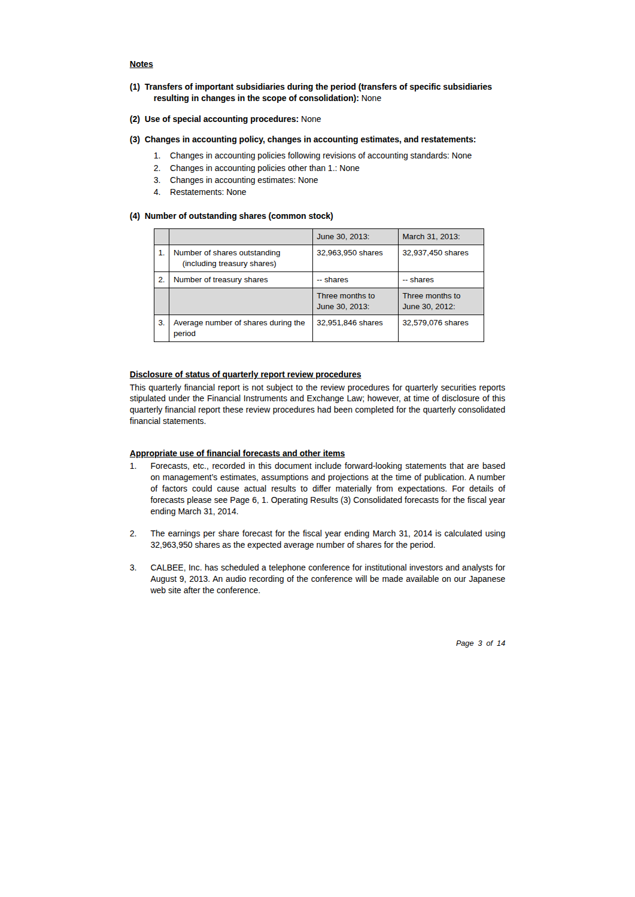Notes
(1) Transfers of important subsidiaries during the period (transfers of specific subsidiaries resulting in changes in the scope of consolidation): None
(2) Use of special accounting procedures: None
(3) Changes in accounting policy, changes in accounting estimates, and restatements:
1. Changes in accounting policies following revisions of accounting standards: None
2. Changes in accounting policies other than 1.: None
3. Changes in accounting estimates: None
4. Restatements: None
(4) Number of outstanding shares (common stock)
| | | June 30, 2013: | March 31, 2013: |
| 1. | Number of shares outstanding (including treasury shares) | 32,963,950 shares | 32,937,450 shares |
| 2. | Number of treasury shares | -- shares | -- shares |
| | | Three months to June 30, 2013: | Three months to June 30, 2012: |
| 3. | Average number of shares during the period | 32,951,846 shares | 32,579,076 shares |
Disclosure of status of quarterly report review procedures
This quarterly financial report is not subject to the review procedures for quarterly securities reports stipulated under the Financial Instruments and Exchange Law; however, at time of disclosure of this quarterly financial report these review procedures had been completed for the quarterly consolidated financial statements.
Appropriate use of financial forecasts and other items
Forecasts, etc., recorded in this document include forward-looking statements that are based on management’s estimates, assumptions and projections at the time of publication. A number of factors could cause actual results to differ materially from expectations. For details of forecasts please see Page 6, 1. Operating Results (3) Consolidated forecasts for the fiscal year ending March 31, 2014.
The earnings per share forecast for the fiscal year ending March 31, 2014 is calculated using 32,963,950 shares as the expected average number of shares for the period.
CALBEE, Inc. has scheduled a telephone conference for institutional investors and analysts for August 9, 2013. An audio recording of the conference will be made available on our Japanese web site after the conference.
Page 3 of 14